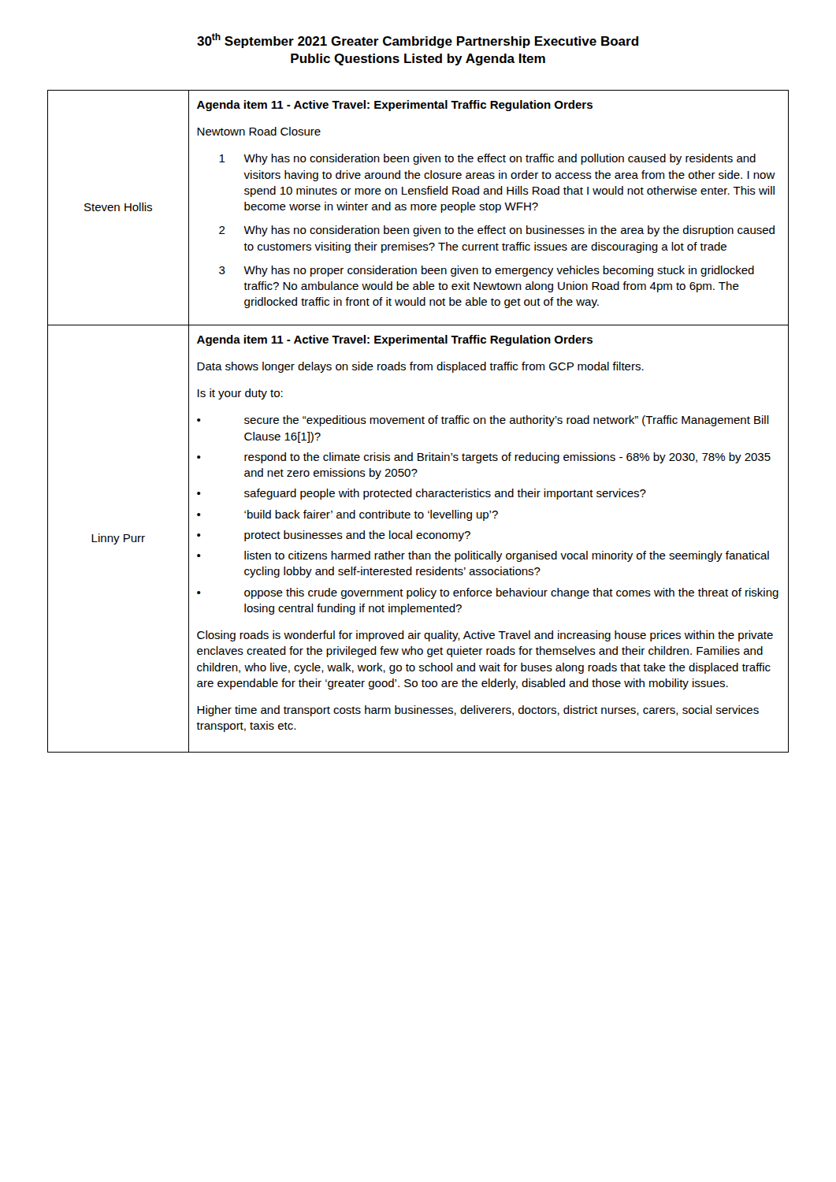30th September 2021 Greater Cambridge Partnership Executive Board
Public Questions Listed by Agenda Item
| Steven Hollis | Agenda item 11 - Active Travel: Experimental Traffic Regulation Orders Newtown Road Closure 1 Why has no consideration been given to the effect on traffic and pollution caused by residents and visitors having to drive around the closure areas in order to access the area from the other side. I now spend 10 minutes or more on Lensfield Road and Hills Road that I would not otherwise enter. This will become worse in winter and as more people stop WFH? 2 Why has no consideration been given to the effect on businesses in the area by the disruption caused to customers visiting their premises? The current traffic issues are discouraging a lot of trade 3 Why has no proper consideration been given to emergency vehicles becoming stuck in gridlocked traffic? No ambulance would be able to exit Newtown along Union Road from 4pm to 6pm. The gridlocked traffic in front of it would not be able to get out of the way. |
| Linny Purr | Agenda item 11 - Active Travel: Experimental Traffic Regulation Orders Data shows longer delays on side roads from displaced traffic from GCP modal filters. Is it your duty to: • secure the “expeditious movement of traffic on the authority’s road network” (Traffic Management Bill Clause 16[1])? • respond to the climate crisis and Britain’s targets of reducing emissions - 68% by 2030, 78% by 2035 and net zero emissions by 2050? • safeguard people with protected characteristics and their important services? • ‘build back fairer’ and contribute to ‘levelling up’? • protect businesses and the local economy? • listen to citizens harmed rather than the politically organised vocal minority of the seemingly fanatical cycling lobby and self-interested residents’ associations? • oppose this crude government policy to enforce behaviour change that comes with the threat of risking losing central funding if not implemented? Closing roads is wonderful for improved air quality, Active Travel and increasing house prices within the private enclaves created for the privileged few who get quieter roads for themselves and their children. Families and children, who live, cycle, walk, work, go to school and wait for buses along roads that take the displaced traffic are expendable for their ‘greater good’. So too are the elderly, disabled and those with mobility issues. Higher time and transport costs harm businesses, deliverers, doctors, district nurses, carers, social services transport, taxis etc. |